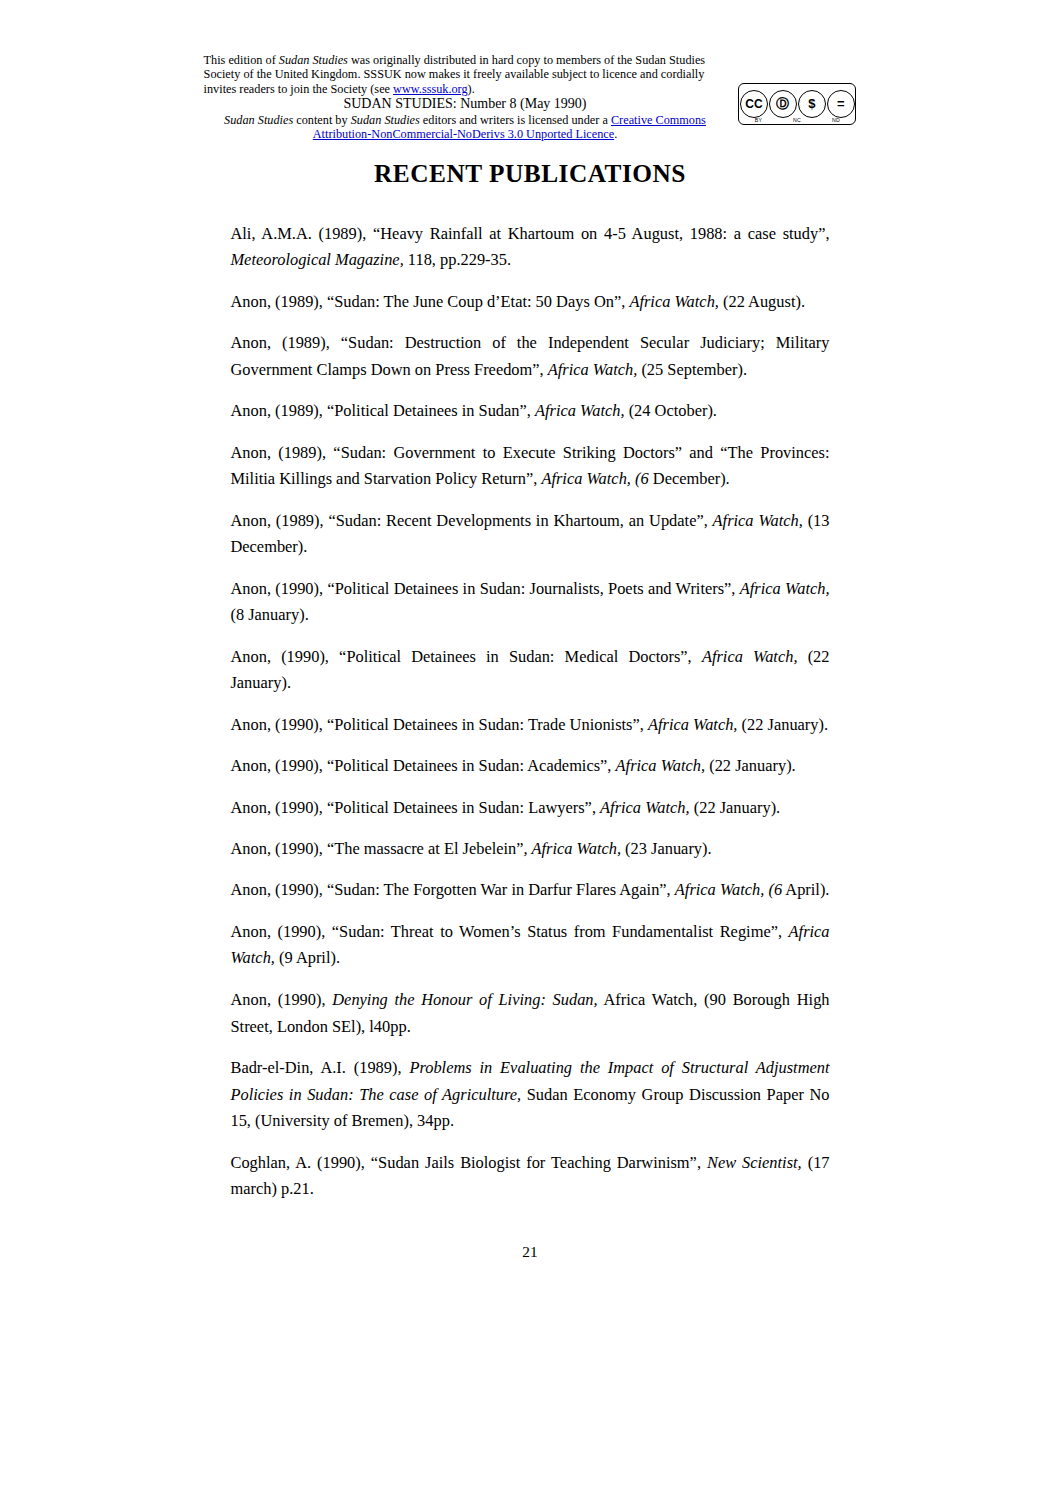CC Ⓓ $ = BY NC ND
This edition of Sudan Studies was originally distributed in hard copy to members of the Sudan Studies Society of the United Kingdom. SSSUK now makes it freely available subject to licence and cordially invites readers to join the Society (see www.sssuk.org).
SUDAN STUDIES: Number 8 (May 1990)
Sudan Studies content by Sudan Studies editors and writers is licensed under a Creative Commons Attribution-NonCommercial-NoDerivs 3.0 Unported Licence.
RECENT PUBLICATIONS
Ali, A.M.A. (1989), “Heavy Rainfall at Khartoum on 4-5 August, 1988: a case study”, Meteorological Magazine, 118, pp.229-35.
Anon, (1989), “Sudan: The June Coup d’Etat: 50 Days On”, Africa Watch, (22 August).
Anon, (1989), “Sudan: Destruction of the Independent Secular Judiciary; Military Government Clamps Down on Press Freedom”, Africa Watch, (25 September).
Anon, (1989), “Political Detainees in Sudan”, Africa Watch, (24 October).
Anon, (1989), “Sudan: Government to Execute Striking Doctors” and “The Provinces: Militia Killings and Starvation Policy Return”, Africa Watch, (6 December).
Anon, (1989), “Sudan: Recent Developments in Khartoum, an Update”, Africa Watch, (13 December).
Anon, (1990), “Political Detainees in Sudan: Journalists, Poets and Writers”, Africa Watch, (8 January).
Anon, (1990), “Political Detainees in Sudan: Medical Doctors”, Africa Watch, (22 January).
Anon, (1990), “Political Detainees in Sudan: Trade Unionists”, Africa Watch, (22 January).
Anon, (1990), “Political Detainees in Sudan: Academics”, Africa Watch, (22 January).
Anon, (1990), “Political Detainees in Sudan: Lawyers”, Africa Watch, (22 January).
Anon, (1990), “The massacre at El Jebelein”, Africa Watch, (23 January).
Anon, (1990), “Sudan: The Forgotten War in Darfur Flares Again”, Africa Watch, (6 April).
Anon, (1990), “Sudan: Threat to Women’s Status from Fundamentalist Regime”, Africa Watch, (9 April).
Anon, (1990), Denying the Honour of Living: Sudan, Africa Watch, (90 Borough High Street, London SEl), l40pp.
Badr-el-Din, A.I. (1989), Problems in Evaluating the Impact of Structural Adjustment Policies in Sudan: The case of Agriculture, Sudan Economy Group Discussion Paper No 15, (University of Bremen), 34pp.
Coghlan, A. (1990), “Sudan Jails Biologist for Teaching Darwinism”, New Scientist, (17 march) p.21.
21